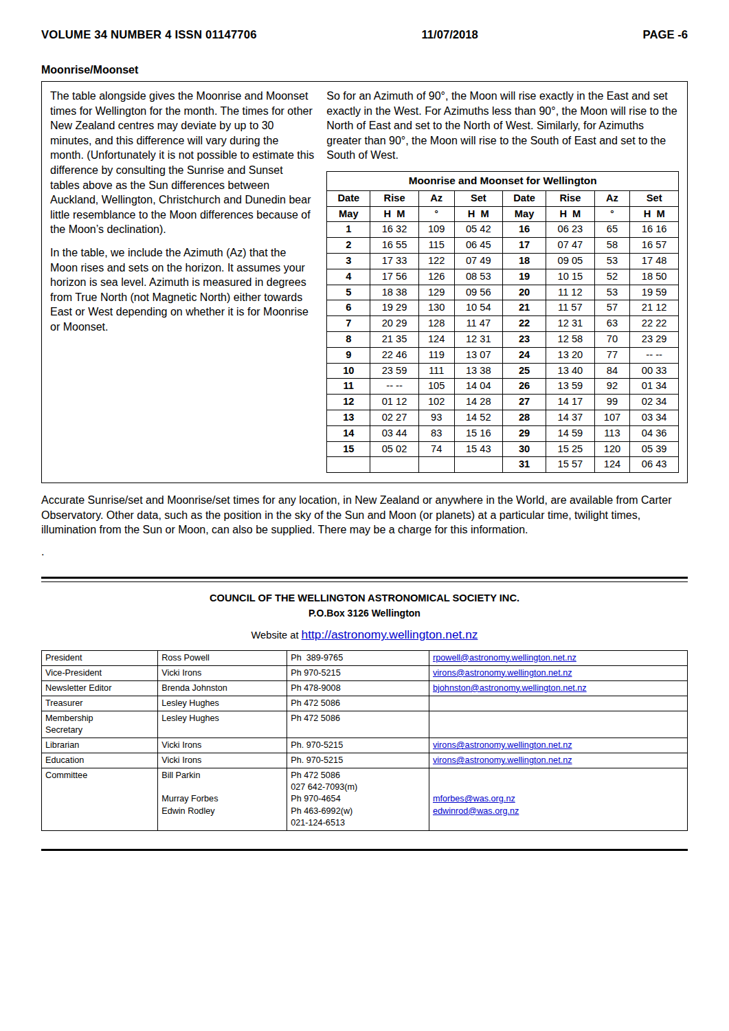VOLUME 34 NUMBER 4 ISSN 01147706 11/07/2018 PAGE -6
Moonrise/Moonset
The table alongside gives the Moonrise and Moonset times for Wellington for the month. The times for other New Zealand centres may deviate by up to 30 minutes, and this difference will vary during the month. (Unfortunately it is not possible to estimate this difference by consulting the Sunrise and Sunset tables above as the Sun differences between Auckland, Wellington, Christchurch and Dunedin bear little resemblance to the Moon differences because of the Moon’s declination).
In the table, we include the Azimuth (Az) that the Moon rises and sets on the horizon. It assumes your horizon is sea level. Azimuth is measured in degrees from True North (not Magnetic North) either towards East or West depending on whether it is for Moonrise or Moonset.
So for an Azimuth of 90°, the Moon will rise exactly in the East and set exactly in the West. For Azimuths less than 90°, the Moon will rise to the North of East and set to the North of West. Similarly, for Azimuths greater than 90°, the Moon will rise to the South of East and set to the South of West.
Moonrise and Moonset for Wellington
| Date | Rise | Az | Set | Date | Rise | Az | Set |
| --- | --- | --- | --- | --- | --- | --- | --- |
| May | H M | ° | H M | May | H M | ° | H M |
| 1 | 16 32 | 109 | 05 42 | 16 | 06 23 | 65 | 16 16 |
| 2 | 16 55 | 115 | 06 45 | 17 | 07 47 | 58 | 16 57 |
| 3 | 17 33 | 122 | 07 49 | 18 | 09 05 | 53 | 17 48 |
| 4 | 17 56 | 126 | 08 53 | 19 | 10 15 | 52 | 18 50 |
| 5 | 18 38 | 129 | 09 56 | 20 | 11 12 | 53 | 19 59 |
| 6 | 19 29 | 130 | 10 54 | 21 | 11 57 | 57 | 21 12 |
| 7 | 20 29 | 128 | 11 47 | 22 | 12 31 | 63 | 22 22 |
| 8 | 21 35 | 124 | 12 31 | 23 | 12 58 | 70 | 23 29 |
| 9 | 22 46 | 119 | 13 07 | 24 | 13 20 | 77 | -- -- |
| 10 | 23 59 | 111 | 13 38 | 25 | 13 40 | 84 | 00 33 |
| 11 | -- -- | 105 | 14 04 | 26 | 13 59 | 92 | 01 34 |
| 12 | 01 12 | 102 | 14 28 | 27 | 14 17 | 99 | 02 34 |
| 13 | 02 27 | 93 | 14 52 | 28 | 14 37 | 107 | 03 34 |
| 14 | 03 44 | 83 | 15 16 | 29 | 14 59 | 113 | 04 36 |
| 15 | 05 02 | 74 | 15 43 | 30 | 15 25 | 120 | 05 39 |
| | | | | 31 | 15 57 | 124 | 06 43 |
Accurate Sunrise/set and Moonrise/set times for any location, in New Zealand or anywhere in the World, are available from Carter Observatory. Other data, such as the position in the sky of the Sun and Moon (or planets) at a particular time, twilight times, illumination from the Sun or Moon, can also be supplied. There may be a charge for this information.
.
COUNCIL OF THE WELLINGTON ASTRONOMICAL SOCIETY INC.
P.O.Box 3126 Wellington
Website at http://astronomy.wellington.net.nz
| President | Ross Powell | Ph 389-9765 | rpowell@astronomy.wellington.net.nz |
| Vice-President | Vicki Irons | Ph 970-5215 | virons@astronomy.wellington.net.nz |
| Newsletter Editor | Brenda Johnston | Ph 478-9008 | bjohnston@astronomy.wellington.net.nz |
| Treasurer | Lesley Hughes | Ph 472 5086 | |
| Membership Secretary | Lesley Hughes | Ph 472 5086 | |
| Librarian | Vicki Irons | Ph. 970-5215 | virons@astronomy.wellington.net.nz |
| Education | Vicki Irons | Ph. 970-5215 | virons@astronomy.wellington.net.nz |
| Committee | Bill Parkin Murray Forbes Edwin Rodley | Ph 472 5086 027 642-7093(m) Ph 970-4654 Ph 463-6992(w) 021-124-6513 | mforbes@was.org.nz edwinrod@was.org.nz |